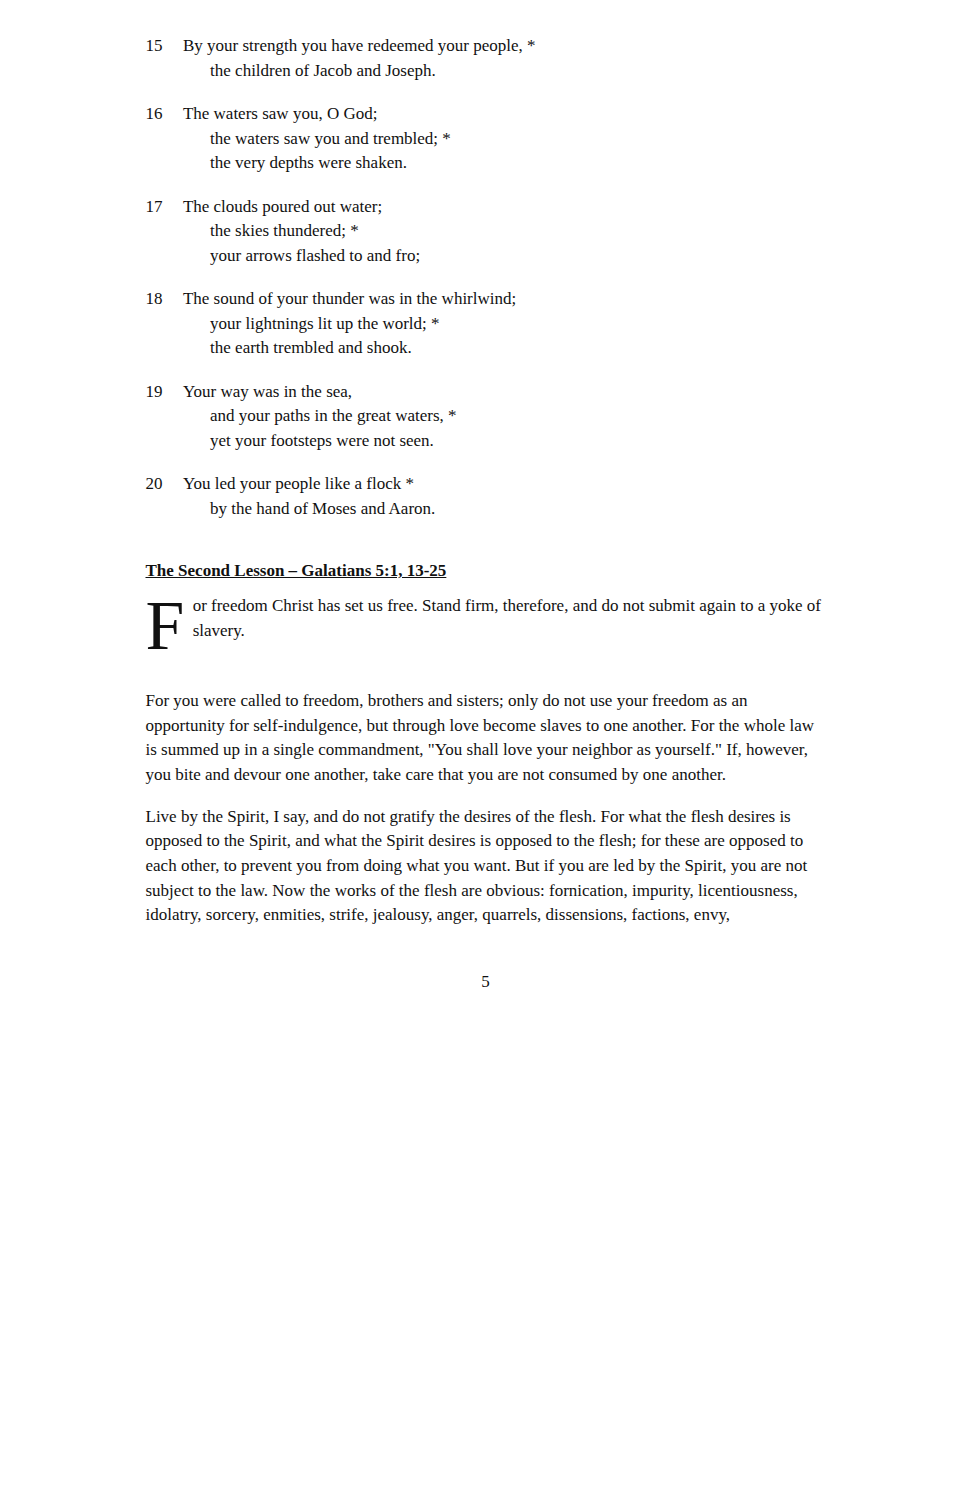15 By your strength you have redeemed your people, * the children of Jacob and Joseph.
16 The waters saw you, O God; the waters saw you and trembled; * the very depths were shaken.
17 The clouds poured out water; the skies thundered; * your arrows flashed to and fro;
18 The sound of your thunder was in the whirlwind; your lightnings lit up the world; * the earth trembled and shook.
19 Your way was in the sea, and your paths in the great waters, * yet your footsteps were not seen.
20 You led your people like a flock * by the hand of Moses and Aaron.
The Second Lesson – Galatians 5:1, 13-25
For freedom Christ has set us free. Stand firm, therefore, and do not submit again to a yoke of slavery.
For you were called to freedom, brothers and sisters; only do not use your freedom as an opportunity for self-indulgence, but through love become slaves to one another. For the whole law is summed up in a single commandment, "You shall love your neighbor as yourself." If, however, you bite and devour one another, take care that you are not consumed by one another.
Live by the Spirit, I say, and do not gratify the desires of the flesh. For what the flesh desires is opposed to the Spirit, and what the Spirit desires is opposed to the flesh; for these are opposed to each other, to prevent you from doing what you want. But if you are led by the Spirit, you are not subject to the law. Now the works of the flesh are obvious: fornication, impurity, licentiousness, idolatry, sorcery, enmities, strife, jealousy, anger, quarrels, dissensions, factions, envy,
5